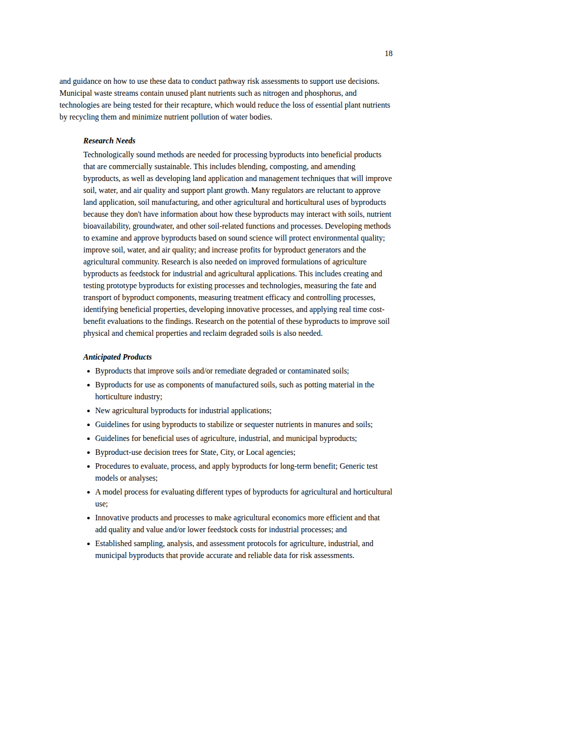18
and guidance on how to use these data to conduct pathway risk assessments to support use decisions. Municipal waste streams contain unused plant nutrients such as nitrogen and phosphorus, and technologies are being tested for their recapture, which would reduce the loss of essential plant nutrients by recycling them and minimize nutrient pollution of water bodies.
Research Needs
Technologically sound methods are needed for processing byproducts into beneficial products that are commercially sustainable. This includes blending, composting, and amending byproducts, as well as developing land application and management techniques that will improve soil, water, and air quality and support plant growth. Many regulators are reluctant to approve land application, soil manufacturing, and other agricultural and horticultural uses of byproducts because they don't have information about how these byproducts may interact with soils, nutrient bioavailability, groundwater, and other soil-related functions and processes. Developing methods to examine and approve byproducts based on sound science will protect environmental quality; improve soil, water, and air quality; and increase profits for byproduct generators and the agricultural community. Research is also needed on improved formulations of agriculture byproducts as feedstock for industrial and agricultural applications. This includes creating and testing prototype byproducts for existing processes and technologies, measuring the fate and transport of byproduct components, measuring treatment efficacy and controlling processes, identifying beneficial properties, developing innovative processes, and applying real time cost-benefit evaluations to the findings. Research on the potential of these byproducts to improve soil physical and chemical properties and reclaim degraded soils is also needed.
Anticipated Products
Byproducts that improve soils and/or remediate degraded or contaminated soils;
Byproducts for use as components of manufactured soils, such as potting material in the horticulture industry;
New agricultural byproducts for industrial applications;
Guidelines for using byproducts to stabilize or sequester nutrients in manures and soils;
Guidelines for beneficial uses of agriculture, industrial, and municipal byproducts;
Byproduct-use decision trees for State, City, or Local agencies;
Procedures to evaluate, process, and apply byproducts for long-term benefit; Generic test models or analyses;
A model process for evaluating different types of byproducts for agricultural and horticultural use;
Innovative products and processes to make agricultural economics more efficient and that add quality and value and/or lower feedstock costs for industrial processes; and
Established sampling, analysis, and assessment protocols for agriculture, industrial, and municipal byproducts that provide accurate and reliable data for risk assessments.